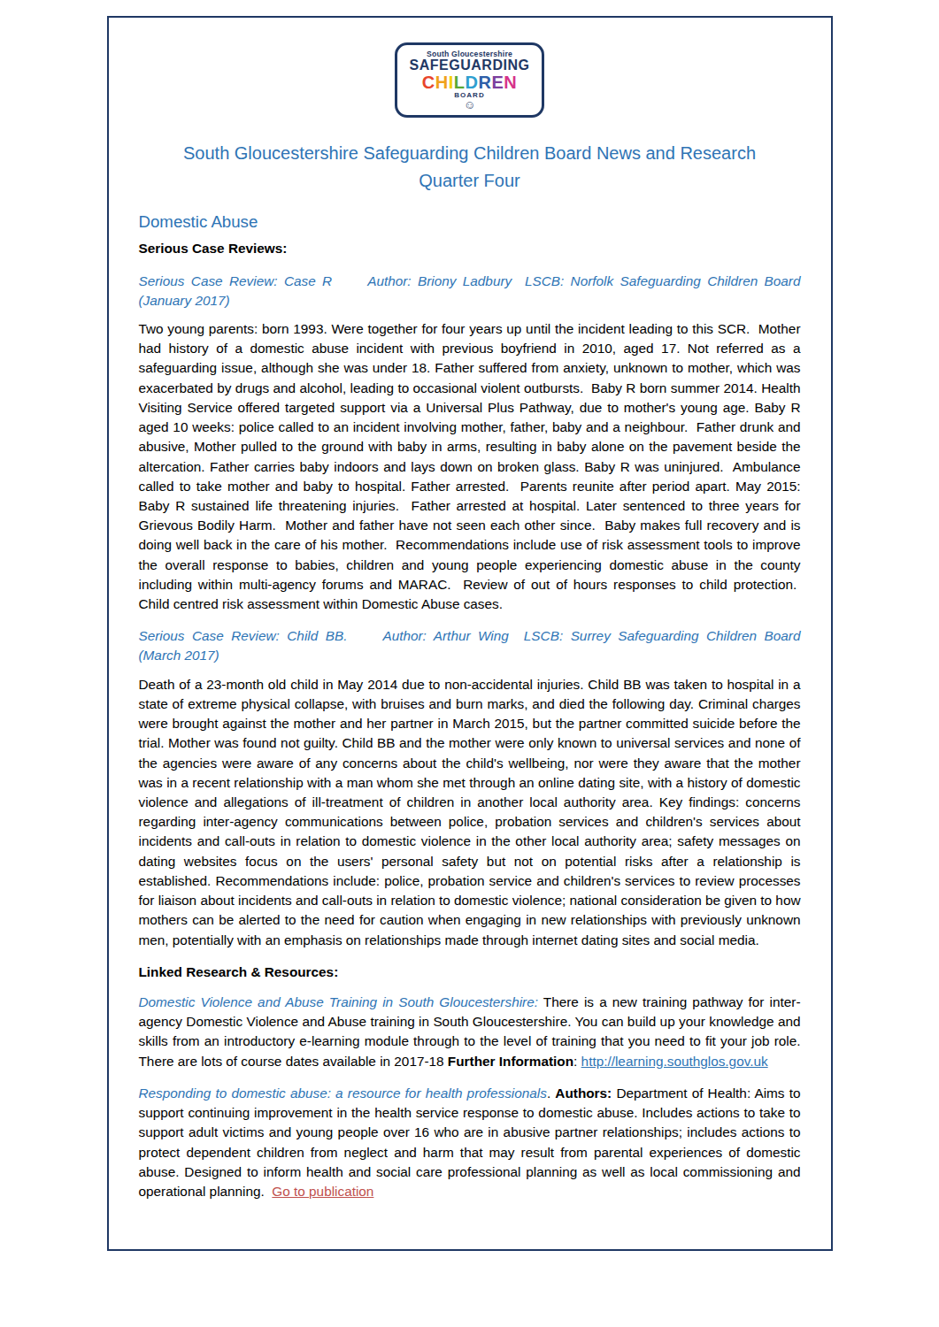South Gloucestershire
SAFEGUARDING
CHILDREN
BOARD
☺
South Gloucestershire Safeguarding Children Board News and Research
Quarter Four
Domestic Abuse
Serious Case Reviews:
Serious Case Review: Case R Author: Briony Ladbury LSCB: Norfolk Safeguarding Children Board (January 2017)
Two young parents: born 1993. Were together for four years up until the incident leading to this SCR. Mother had history of a domestic abuse incident with previous boyfriend in 2010, aged 17. Not referred as a safeguarding issue, although she was under 18. Father suffered from anxiety, unknown to mother, which was exacerbated by drugs and alcohol, leading to occasional violent outbursts. Baby R born summer 2014. Health Visiting Service offered targeted support via a Universal Plus Pathway, due to mother's young age. Baby R aged 10 weeks: police called to an incident involving mother, father, baby and a neighbour. Father drunk and abusive, Mother pulled to the ground with baby in arms, resulting in baby alone on the pavement beside the altercation. Father carries baby indoors and lays down on broken glass. Baby R was uninjured. Ambulance called to take mother and baby to hospital. Father arrested. Parents reunite after period apart. May 2015: Baby R sustained life threatening injuries. Father arrested at hospital. Later sentenced to three years for Grievous Bodily Harm. Mother and father have not seen each other since. Baby makes full recovery and is doing well back in the care of his mother. Recommendations include use of risk assessment tools to improve the overall response to babies, children and young people experiencing domestic abuse in the county including within multi-agency forums and MARAC. Review of out of hours responses to child protection. Child centred risk assessment within Domestic Abuse cases.
Serious Case Review: Child BB. Author: Arthur Wing LSCB: Surrey Safeguarding Children Board (March 2017)
Death of a 23-month old child in May 2014 due to non-accidental injuries. Child BB was taken to hospital in a state of extreme physical collapse, with bruises and burn marks, and died the following day. Criminal charges were brought against the mother and her partner in March 2015, but the partner committed suicide before the trial. Mother was found not guilty. Child BB and the mother were only known to universal services and none of the agencies were aware of any concerns about the child's wellbeing, nor were they aware that the mother was in a recent relationship with a man whom she met through an online dating site, with a history of domestic violence and allegations of ill-treatment of children in another local authority area. Key findings: concerns regarding inter-agency communications between police, probation services and children's services about incidents and call-outs in relation to domestic violence in the other local authority area; safety messages on dating websites focus on the users' personal safety but not on potential risks after a relationship is established. Recommendations include: police, probation service and children's services to review processes for liaison about incidents and call-outs in relation to domestic violence; national consideration be given to how mothers can be alerted to the need for caution when engaging in new relationships with previously unknown men, potentially with an emphasis on relationships made through internet dating sites and social media.
Linked Research & Resources:
Domestic Violence and Abuse Training in South Gloucestershire: There is a new training pathway for inter-agency Domestic Violence and Abuse training in South Gloucestershire. You can build up your knowledge and skills from an introductory e-learning module through to the level of training that you need to fit your job role. There are lots of course dates available in 2017-18 Further Information: http://learning.southglos.gov.uk
Responding to domestic abuse: a resource for health professionals. Authors: Department of Health: Aims to support continuing improvement in the health service response to domestic abuse. Includes actions to take to support adult victims and young people over 16 who are in abusive partner relationships; includes actions to protect dependent children from neglect and harm that may result from parental experiences of domestic abuse. Designed to inform health and social care professional planning as well as local commissioning and operational planning. Go to publication